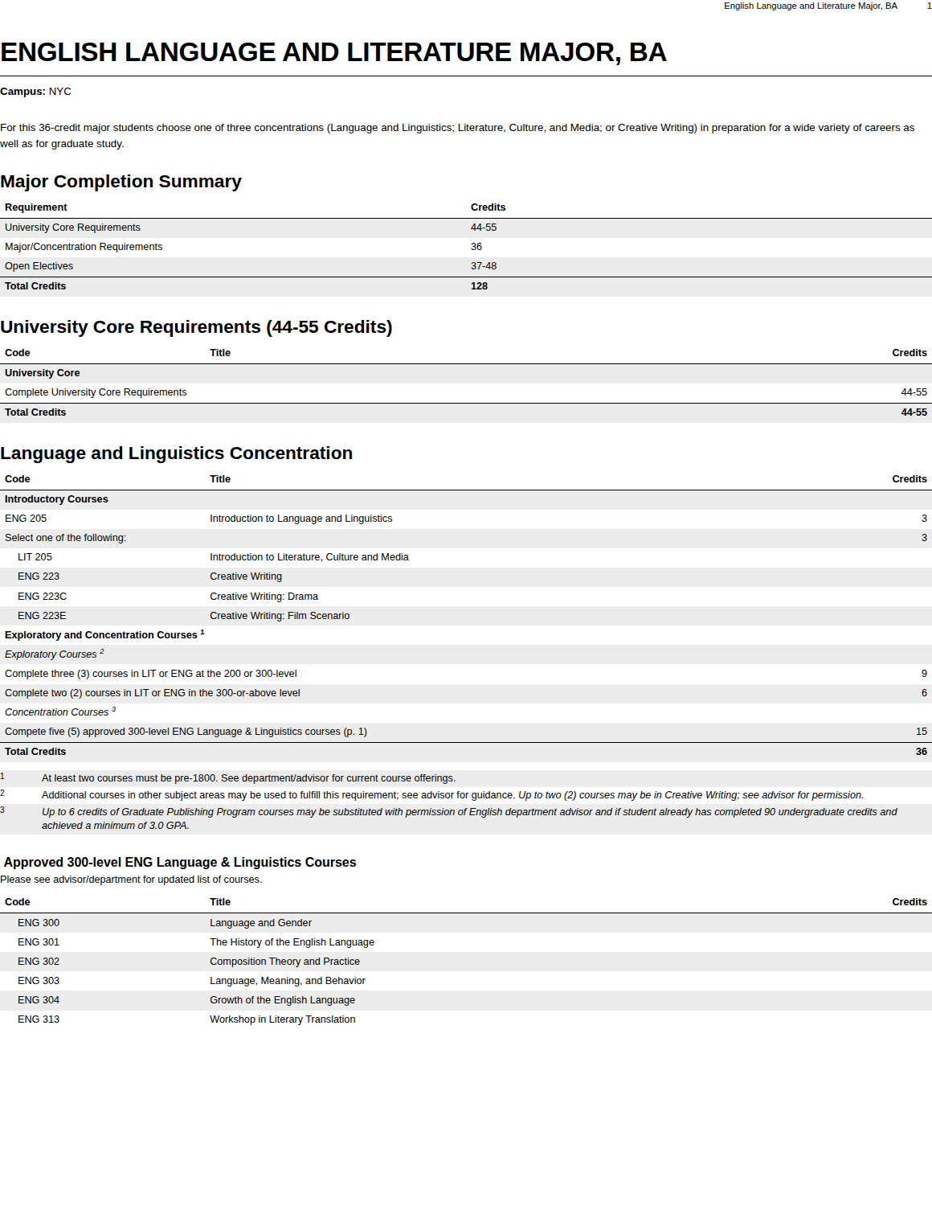English Language and Literature Major, BA 1
English Language and Literature Major, BA
Campus: NYC
For this 36-credit major students choose one of three concentrations (Language and Linguistics; Literature, Culture, and Media; or Creative Writing) in preparation for a wide variety of careers as well as for graduate study.
Major Completion Summary
| Requirement | Credits |
| --- | --- |
| University Core Requirements | 44-55 |
| Major/Concentration Requirements | 36 |
| Open Electives | 37-48 |
| Total Credits | 128 |
University Core Requirements (44-55 Credits)
| Code | Title | Credits |
| --- | --- | --- |
| University Core |
| Complete University Core Requirements | 44-55 |
| Total Credits | 44-55 |
Language and Linguistics Concentration
| Code | Title | Credits |
| --- | --- | --- |
| Introductory Courses |
| ENG 205 | Introduction to Language and Linguistics | 3 |
| Select one of the following: | 3 |
| LIT 205 | Introduction to Literature, Culture and Media | |
| ENG 223 | Creative Writing | |
| ENG 223C | Creative Writing: Drama | |
| ENG 223E | Creative Writing: Film Scenario | |
| Exploratory and Concentration Courses 1 |
| Exploratory Courses 2 |
| Complete three (3) courses in LIT or ENG at the 200 or 300-level | 9 |
| Complete two (2) courses in LIT or ENG in the 300-or-above level | 6 |
| Concentration Courses 3 |
| Compete five (5) approved 300-level ENG Language & Linguistics courses (p. 1) | 15 |
| Total Credits | 36 |
| 1 | At least two courses must be pre-1800. See department/advisor for current course offerings. |
| 2 | Additional courses in other subject areas may be used to fulfill this requirement; see advisor for guidance. Up to two (2) courses may be in Creative Writing; see advisor for permission. |
| 3 | Up to 6 credits of Graduate Publishing Program courses may be substituted with permission of English department advisor and if student already has completed 90 undergraduate credits and achieved a minimum of 3.0 GPA. |
Approved 300-level ENG Language & Linguistics Courses
Please see advisor/department for updated list of courses.
| Code | Title | Credits |
| --- | --- | --- |
| ENG 300 | Language and Gender | |
| ENG 301 | The History of the English Language | |
| ENG 302 | Composition Theory and Practice | |
| ENG 303 | Language, Meaning, and Behavior | |
| ENG 304 | Growth of the English Language | |
| ENG 313 | Workshop in Literary Translation | |